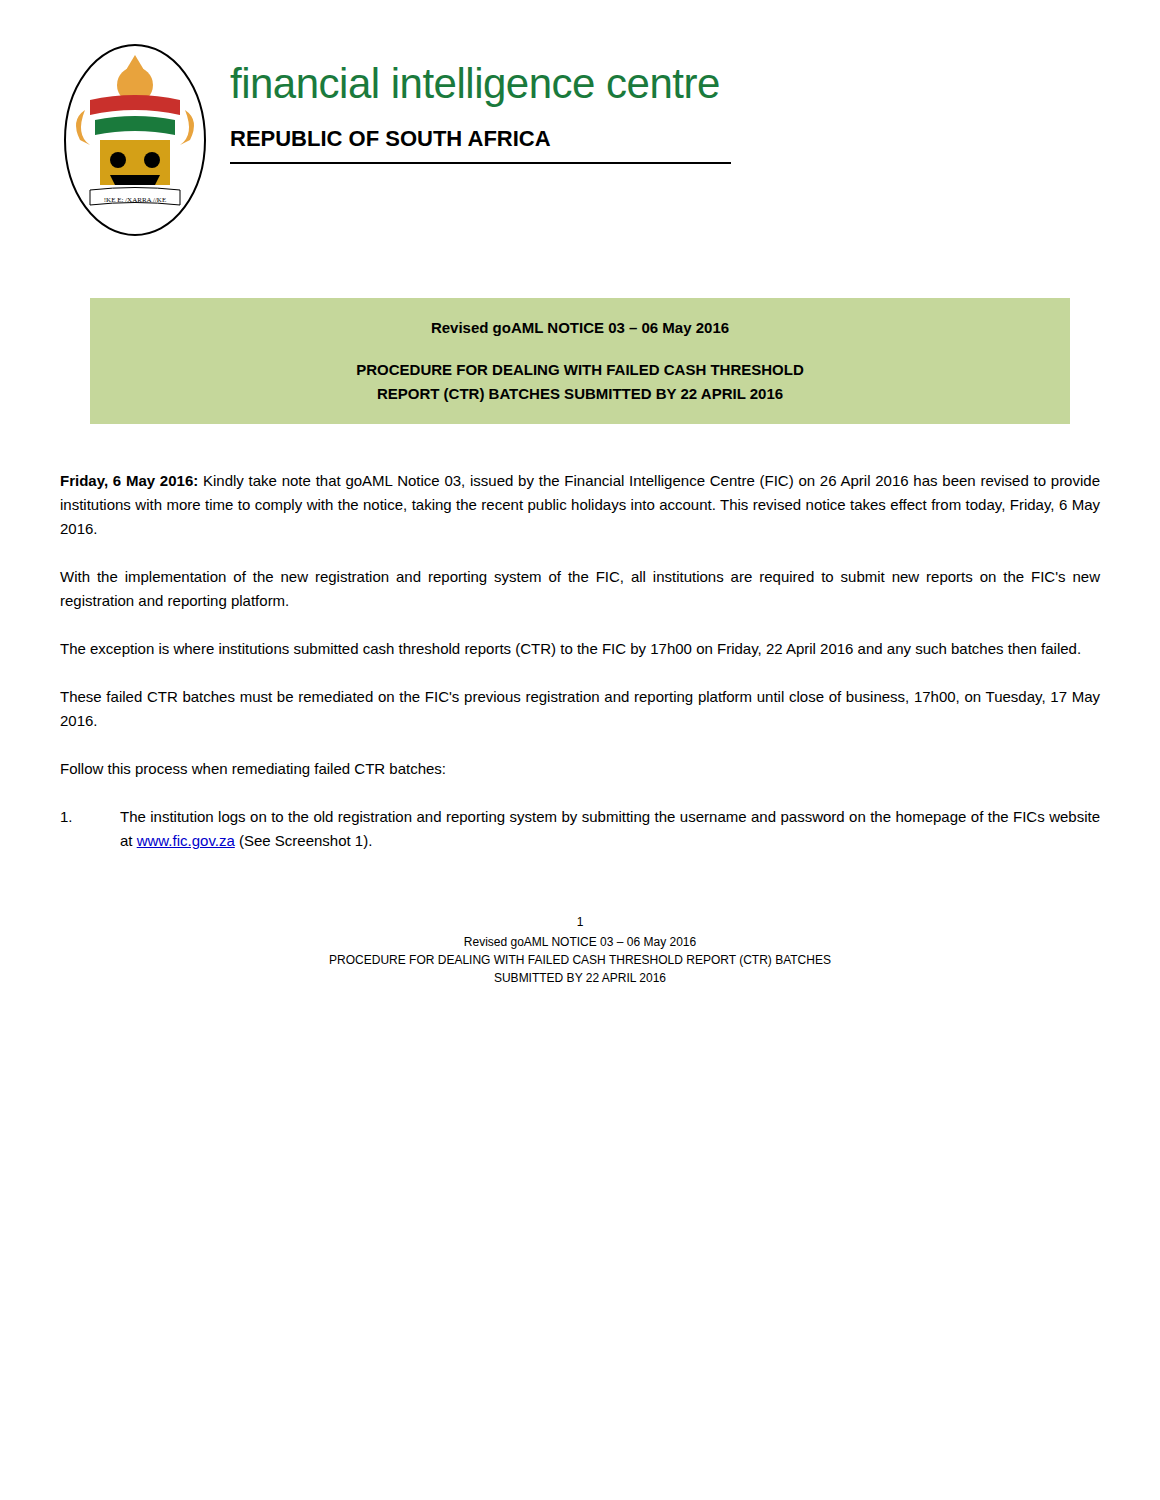financial intelligence centre
REPUBLIC OF SOUTH AFRICA
Revised goAML NOTICE 03 – 06 May 2016
PROCEDURE FOR DEALING WITH FAILED CASH THRESHOLD
REPORT (CTR) BATCHES SUBMITTED BY 22 APRIL 2016
Friday, 6 May 2016: Kindly take note that goAML Notice 03, issued by the Financial Intelligence Centre (FIC) on 26 April 2016 has been revised to provide institutions with more time to comply with the notice, taking the recent public holidays into account. This revised notice takes effect from today, Friday, 6 May 2016.
With the implementation of the new registration and reporting system of the FIC, all institutions are required to submit new reports on the FIC's new registration and reporting platform.
The exception is where institutions submitted cash threshold reports (CTR) to the FIC by 17h00 on Friday, 22 April 2016 and any such batches then failed.
These failed CTR batches must be remediated on the FIC's previous registration and reporting platform until close of business, 17h00, on Tuesday, 17 May 2016.
Follow this process when remediating failed CTR batches:
1.
The institution logs on to the old registration and reporting system by submitting the username and password on the homepage of the FICs website at www.fic.gov.za (See Screenshot 1).
1
Revised goAML NOTICE 03 – 06 May 2016
PROCEDURE FOR DEALING WITH FAILED CASH THRESHOLD REPORT (CTR) BATCHES
SUBMITTED BY 22 APRIL 2016